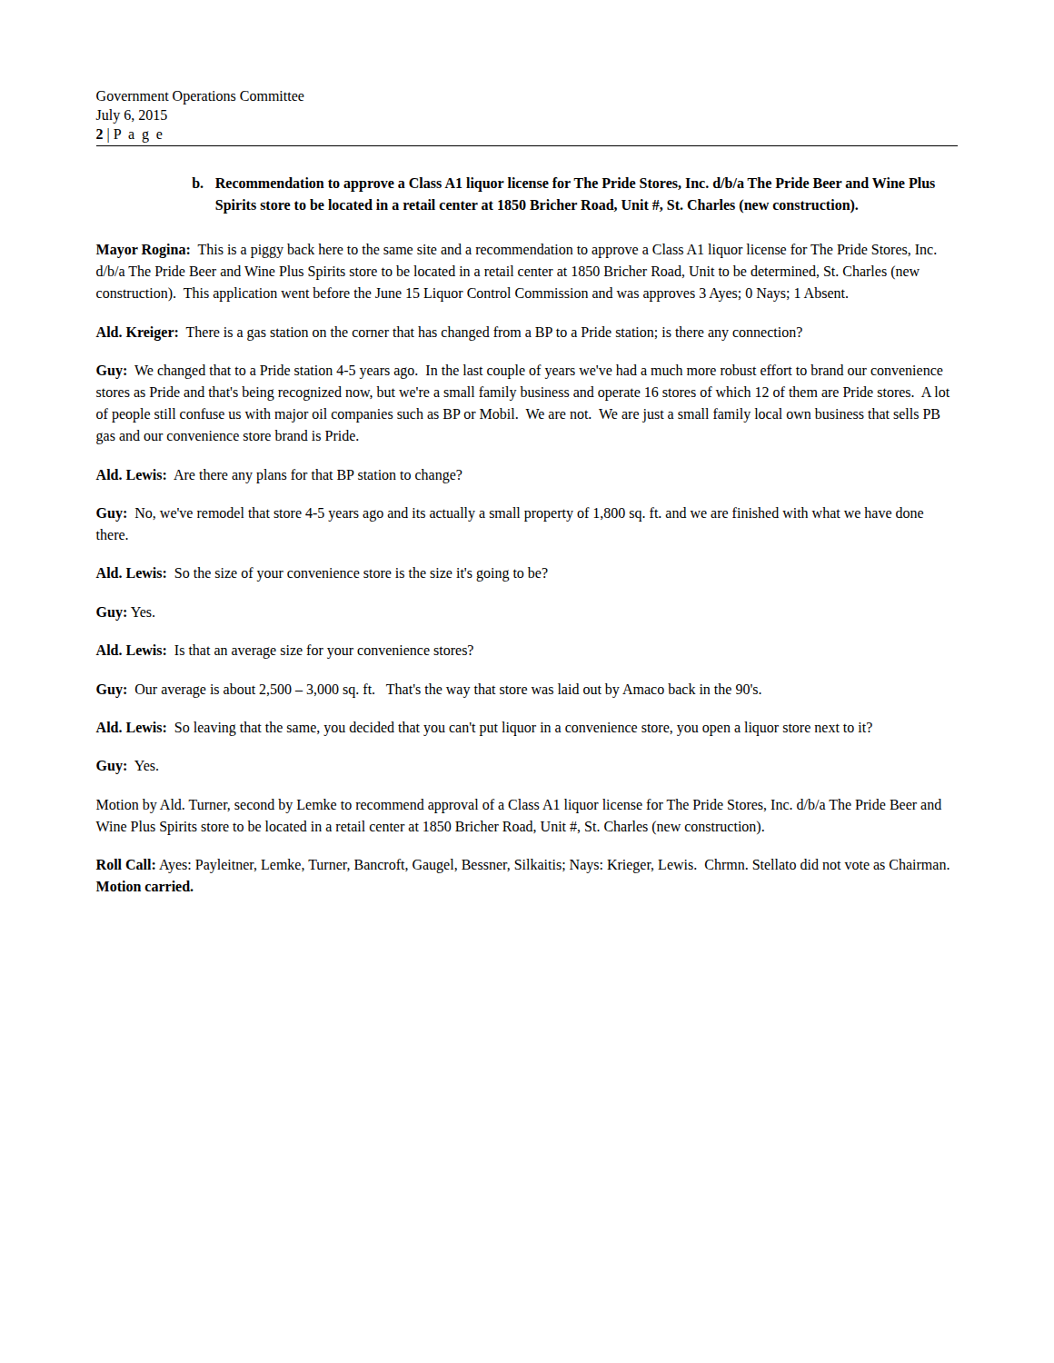Government Operations Committee
July 6, 2015
2 | P a g e
b. Recommendation to approve a Class A1 liquor license for The Pride Stores, Inc. d/b/a The Pride Beer and Wine Plus Spirits store to be located in a retail center at 1850 Bricher Road, Unit #, St. Charles (new construction).
Mayor Rogina: This is a piggy back here to the same site and a recommendation to approve a Class A1 liquor license for The Pride Stores, Inc. d/b/a The Pride Beer and Wine Plus Spirits store to be located in a retail center at 1850 Bricher Road, Unit to be determined, St. Charles (new construction). This application went before the June 15 Liquor Control Commission and was approves 3 Ayes; 0 Nays; 1 Absent.
Ald. Kreiger: There is a gas station on the corner that has changed from a BP to a Pride station; is there any connection?
Guy: We changed that to a Pride station 4-5 years ago. In the last couple of years we've had a much more robust effort to brand our convenience stores as Pride and that's being recognized now, but we're a small family business and operate 16 stores of which 12 of them are Pride stores. A lot of people still confuse us with major oil companies such as BP or Mobil. We are not. We are just a small family local own business that sells PB gas and our convenience store brand is Pride.
Ald. Lewis: Are there any plans for that BP station to change?
Guy: No, we've remodel that store 4-5 years ago and its actually a small property of 1,800 sq. ft. and we are finished with what we have done there.
Ald. Lewis: So the size of your convenience store is the size it's going to be?
Guy: Yes.
Ald. Lewis: Is that an average size for your convenience stores?
Guy: Our average is about 2,500 – 3,000 sq. ft. That's the way that store was laid out by Amaco back in the 90's.
Ald. Lewis: So leaving that the same, you decided that you can't put liquor in a convenience store, you open a liquor store next to it?
Guy: Yes.
Motion by Ald. Turner, second by Lemke to recommend approval of a Class A1 liquor license for The Pride Stores, Inc. d/b/a The Pride Beer and Wine Plus Spirits store to be located in a retail center at 1850 Bricher Road, Unit #, St. Charles (new construction).
Roll Call: Ayes: Payleitner, Lemke, Turner, Bancroft, Gaugel, Bessner, Silkaitis; Nays: Krieger, Lewis. Chrmn. Stellato did not vote as Chairman. Motion carried.